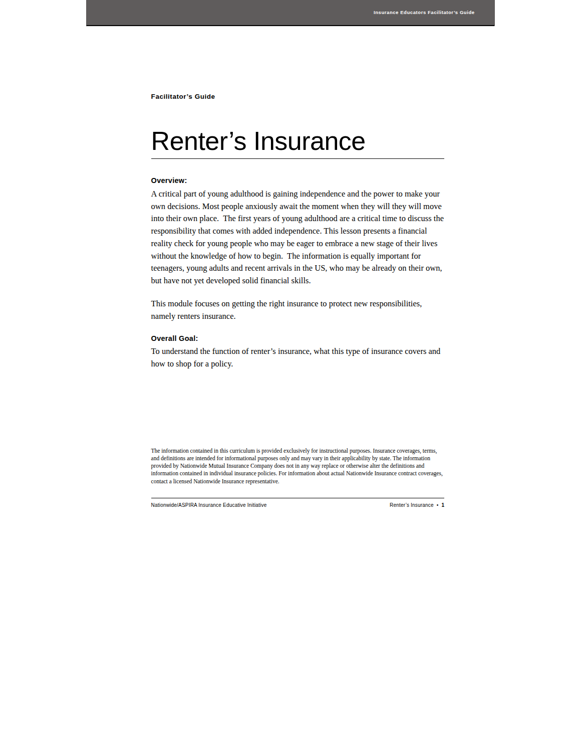Insurance Educators Facilitator’s Guide
Facilitator’s Guide
Renter’s Insurance
Overview:
A critical part of young adulthood is gaining independence and the power to make your own decisions. Most people anxiously await the moment when they will they will move into their own place. The first years of young adulthood are a critical time to discuss the responsibility that comes with added independence. This lesson presents a financial reality check for young people who may be eager to embrace a new stage of their lives without the knowledge of how to begin. The information is equally important for teenagers, young adults and recent arrivals in the US, who may be already on their own, but have not yet developed solid financial skills.
This module focuses on getting the right insurance to protect new responsibilities, namely renters insurance.
Overall Goal:
To understand the function of renter’s insurance, what this type of insurance covers and how to shop for a policy.
The information contained in this curriculum is provided exclusively for instructional purposes. Insurance coverages, terms, and definitions are intended for informational purposes only and may vary in their applicability by state. The information provided by Nationwide Mutual Insurance Company does not in any way replace or otherwise alter the definitions and information contained in individual insurance policies. For information about actual Nationwide Insurance contract coverages, contact a licensed Nationwide Insurance representative.
Nationwide/ASPIRA Insurance Educative Initiative Renter’s Insurance • 1